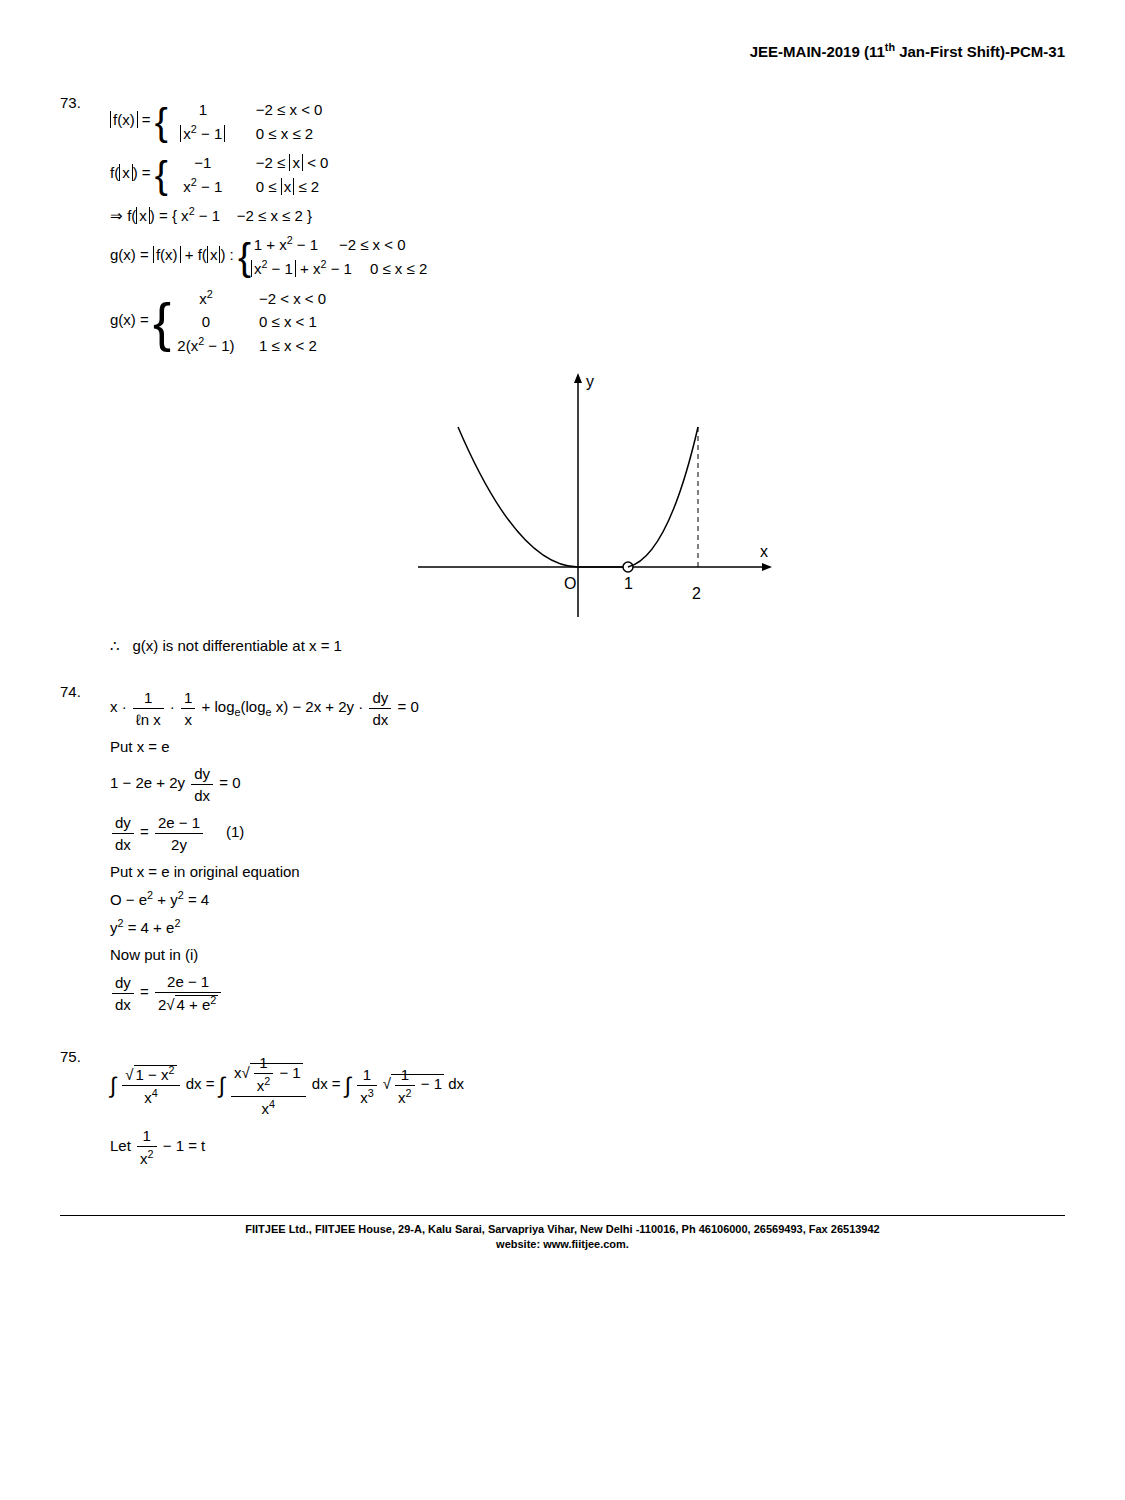JEE-MAIN-2019 (11th Jan-First Shift)-PCM-31
73.
f(x) = { 1−2 ≤ x < 0 x2 − 10 ≤ x ≤ 2
f(x) = { −1−2 ≤ x < 0 x2 − 10 ≤ x ≤ 2
⇒ f(x) = { x2 − 1 −2 ≤ x ≤ 2 }
g(x) = f(x) + f(x) : { 1 + x2 − 1−2 ≤ x < 0 x2 − 1 + x2 − 10 ≤ x ≤ 2
g(x) = { x2−2 < x < 0 00 ≤ x < 1 2(x2 − 1) 1 ≤ x < 2
y x O 1 2
∴ g(x) is not differentiable at x = 1
74.
x · 1 ℓn x · 1 x + loge(loge x) − 2x + 2y · dy dx = 0
Put x = e
1 − 2e + 2y dy dx = 0
dy dx = 2e − 12y (1)
Put x = e in original equation
O − e2 + y2 = 4
y2 = 4 + e2
Now put in (i)
dy dx = 2e − 1 2√4 + e2
75.
∫ √1 − x2 x4 dx = ∫ x√1 x2 − 1 x4 dx = ∫ 1 x3 √1 x2 − 1 dx
Let 1 x2 − 1 = t
FIITJEE Ltd., FIITJEE House, 29-A, Kalu Sarai, Sarvapriya Vihar, New Delhi -110016, Ph 46106000, 26569493, Fax 26513942
website: www.fiitjee.com.